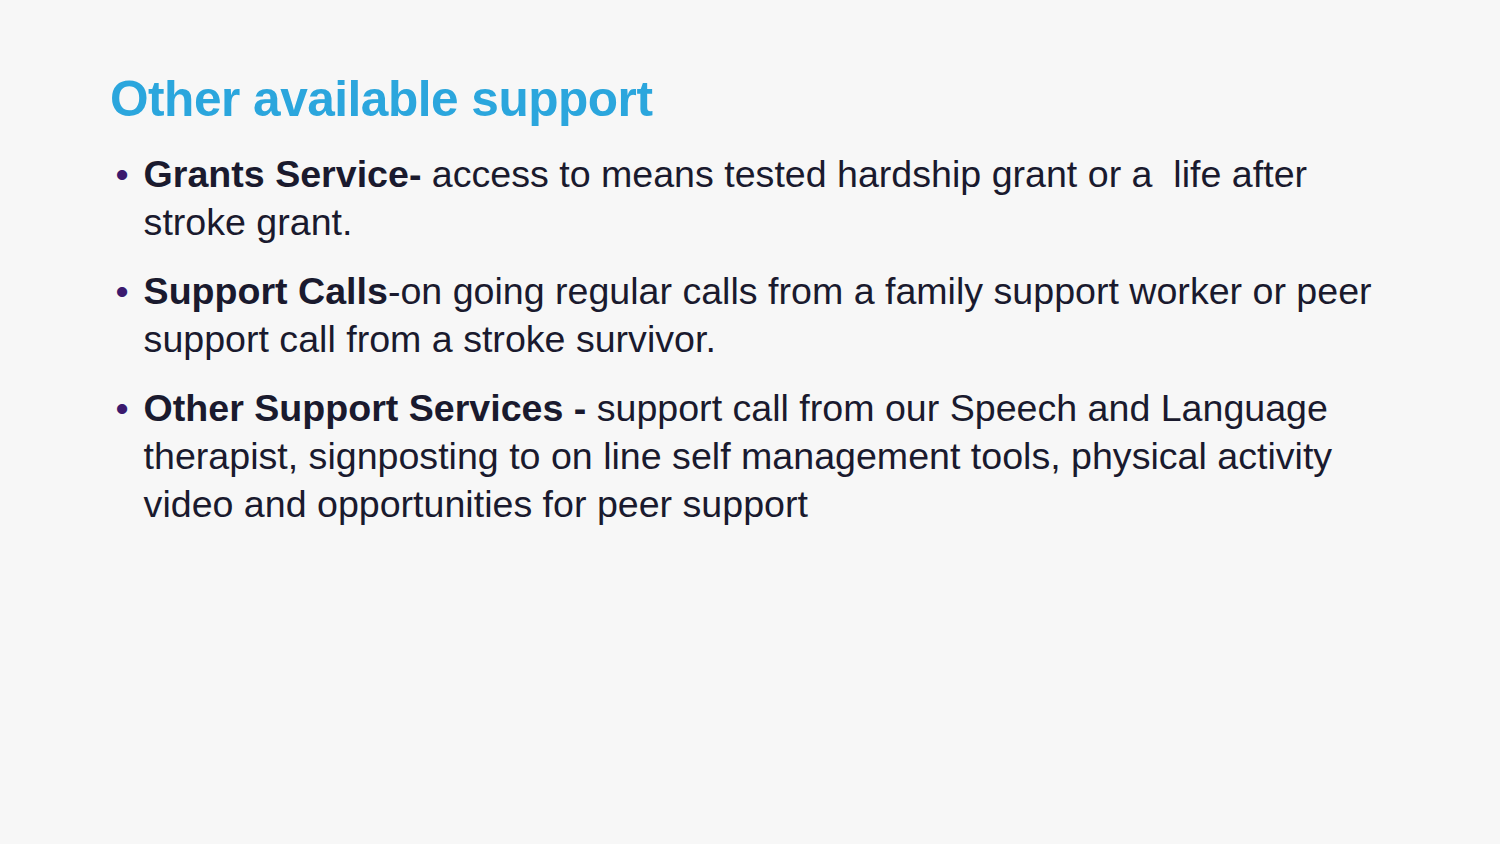Other available support
Grants Service- access to means tested hardship grant or a life after stroke grant.
Support Calls-on going regular calls from a family support worker or peer support call from a stroke survivor.
Other Support Services - support call from our Speech and Language therapist, signposting to on line self management tools, physical activity video and opportunities for peer support